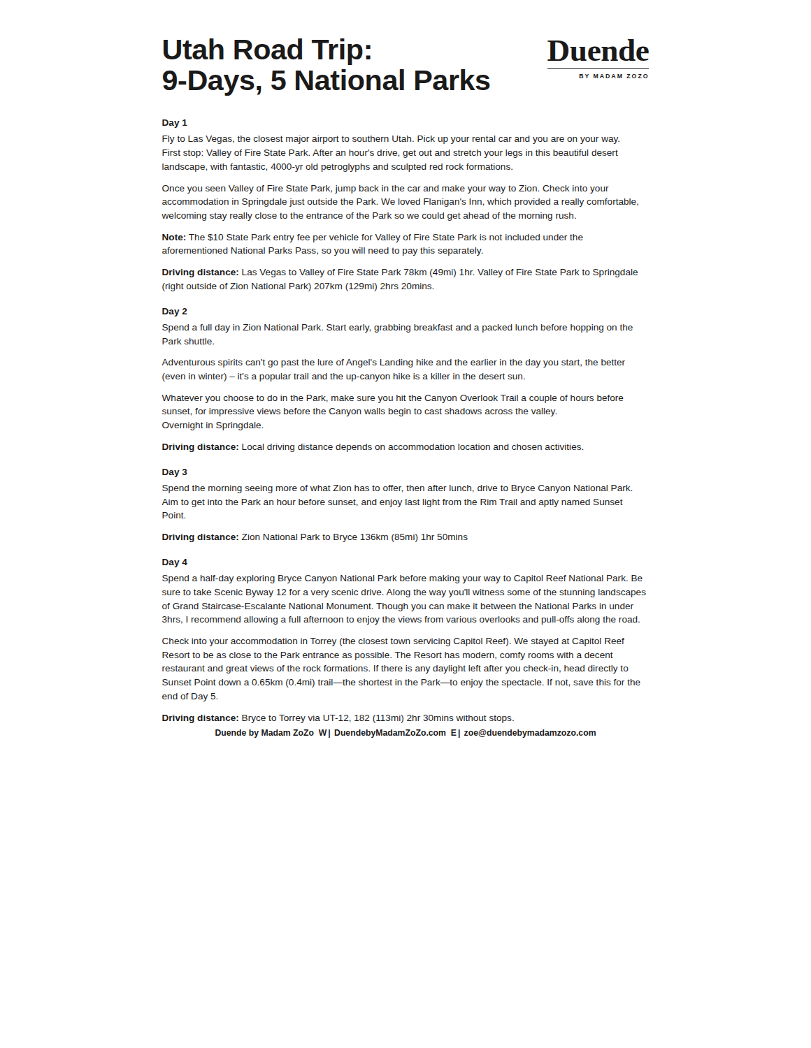Utah Road Trip:
9-Days, 5 National Parks
Duende by Madam ZoZo
Day 1
Fly to Las Vegas, the closest major airport to southern Utah. Pick up your rental car and you are on your way.
First stop: Valley of Fire State Park. After an hour's drive, get out and stretch your legs in this beautiful desert landscape, with fantastic, 4000-yr old petroglyphs and sculpted red rock formations.
Once you seen Valley of Fire State Park, jump back in the car and make your way to Zion. Check into your accommodation in Springdale just outside the Park. We loved Flanigan's Inn, which provided a really comfortable, welcoming stay really close to the entrance of the Park so we could get ahead of the morning rush.
Note: The $10 State Park entry fee per vehicle for Valley of Fire State Park is not included under the aforementioned National Parks Pass, so you will need to pay this separately.
Driving distance: Las Vegas to Valley of Fire State Park 78km (49mi) 1hr. Valley of Fire State Park to Springdale (right outside of Zion National Park) 207km (129mi) 2hrs 20mins.
Day 2
Spend a full day in Zion National Park. Start early, grabbing breakfast and a packed lunch before hopping on the Park shuttle.
Adventurous spirits can't go past the lure of Angel's Landing hike and the earlier in the day you start, the better (even in winter) – it's a popular trail and the up-canyon hike is a killer in the desert sun.
Whatever you choose to do in the Park, make sure you hit the Canyon Overlook Trail a couple of hours before sunset, for impressive views before the Canyon walls begin to cast shadows across the valley.
Overnight in Springdale.
Driving distance: Local driving distance depends on accommodation location and chosen activities.
Day 3
Spend the morning seeing more of what Zion has to offer, then after lunch, drive to Bryce Canyon National Park. Aim to get into the Park an hour before sunset, and enjoy last light from the Rim Trail and aptly named Sunset Point.
Driving distance: Zion National Park to Bryce 136km (85mi) 1hr 50mins
Day 4
Spend a half-day exploring Bryce Canyon National Park before making your way to Capitol Reef National Park. Be sure to take Scenic Byway 12 for a very scenic drive. Along the way you'll witness some of the stunning landscapes of Grand Staircase-Escalante National Monument. Though you can make it between the National Parks in under 3hrs, I recommend allowing a full afternoon to enjoy the views from various overlooks and pull-offs along the road.
Check into your accommodation in Torrey (the closest town servicing Capitol Reef). We stayed at Capitol Reef Resort to be as close to the Park entrance as possible. The Resort has modern, comfy rooms with a decent restaurant and great views of the rock formations. If there is any daylight left after you check-in, head directly to Sunset Point down a 0.65km (0.4mi) trail—the shortest in the Park—to enjoy the spectacle. If not, save this for the end of Day 5.
Driving distance: Bryce to Torrey via UT-12, 182 (113mi) 2hr 30mins without stops.
Duende by Madam ZoZo W| DuendebyMadamZoZo.com E| zoe@duendebymadamzozo.com